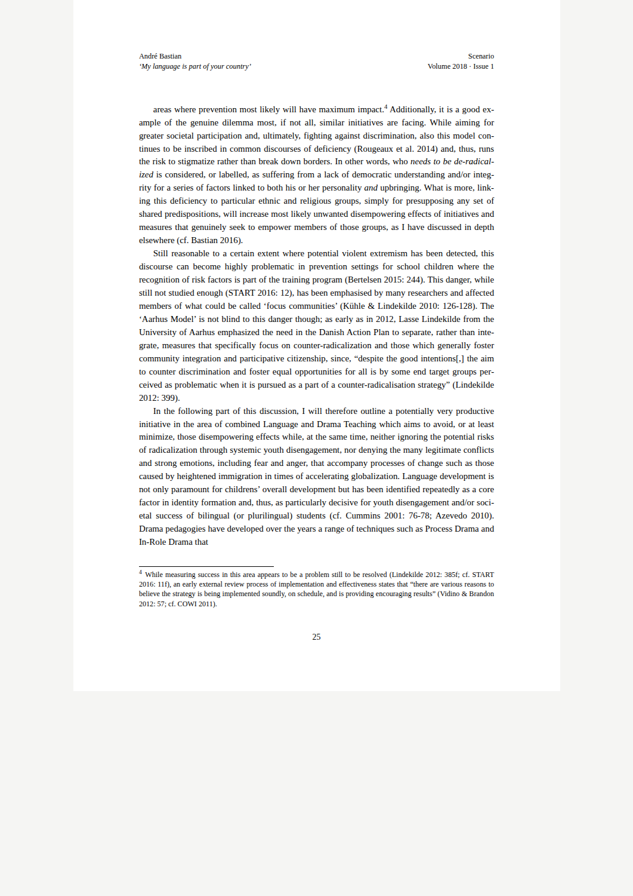André Bastian
‘My language is part of your country’
Scenario
Volume 2018 · Issue 1
areas where prevention most likely will have maximum impact.4 Additionally, it is a good example of the genuine dilemma most, if not all, similar initiatives are facing. While aiming for greater societal participation and, ultimately, fighting against discrimination, also this model continues to be inscribed in common discourses of deficiency (Rougeaux et al. 2014) and, thus, runs the risk to stigmatize rather than break down borders. In other words, who needs to be de-radicalized is considered, or labelled, as suffering from a lack of democratic understanding and/or integrity for a series of factors linked to both his or her personality and upbringing. What is more, linking this deficiency to particular ethnic and religious groups, simply for presupposing any set of shared predispositions, will increase most likely unwanted disempowering effects of initiatives and measures that genuinely seek to empower members of those groups, as I have discussed in depth elsewhere (cf. Bastian 2016).
Still reasonable to a certain extent where potential violent extremism has been detected, this discourse can become highly problematic in prevention settings for school children where the recognition of risk factors is part of the training program (Bertelsen 2015: 244). This danger, while still not studied enough (START 2016: 12), has been emphasised by many researchers and affected members of what could be called ‘focus communities’ (Kühle & Lindekilde 2010: 126-128). The ‘Aarhus Model’ is not blind to this danger though; as early as in 2012, Lasse Lindekilde from the University of Aarhus emphasized the need in the Danish Action Plan to separate, rather than integrate, measures that specifically focus on counter-radicalization and those which generally foster community integration and participative citizenship, since, “despite the good intentions[,] the aim to counter discrimination and foster equal opportunities for all is by some end target groups perceived as problematic when it is pursued as a part of a counter-radicalisation strategy” (Lindekilde 2012: 399).
In the following part of this discussion, I will therefore outline a potentially very productive initiative in the area of combined Language and Drama Teaching which aims to avoid, or at least minimize, those disempowering effects while, at the same time, neither ignoring the potential risks of radicalization through systemic youth disengagement, nor denying the many legitimate conflicts and strong emotions, including fear and anger, that accompany processes of change such as those caused by heightened immigration in times of accelerating globalization. Language development is not only paramount for childrens’ overall development but has been identified repeatedly as a core factor in identity formation and, thus, as particularly decisive for youth disengagement and/or societal success of bilingual (or plurilingual) students (cf. Cummins 2001: 76-78; Azevedo 2010). Drama pedagogies have developed over the years a range of techniques such as Process Drama and In-Role Drama that
4 While measuring success in this area appears to be a problem still to be resolved (Lindekilde 2012: 385f; cf. START 2016: 11f), an early external review process of implementation and effectiveness states that “there are various reasons to believe the strategy is being implemented soundly, on schedule, and is providing encouraging results” (Vidino & Brandon 2012: 57; cf. COWI 2011).
25